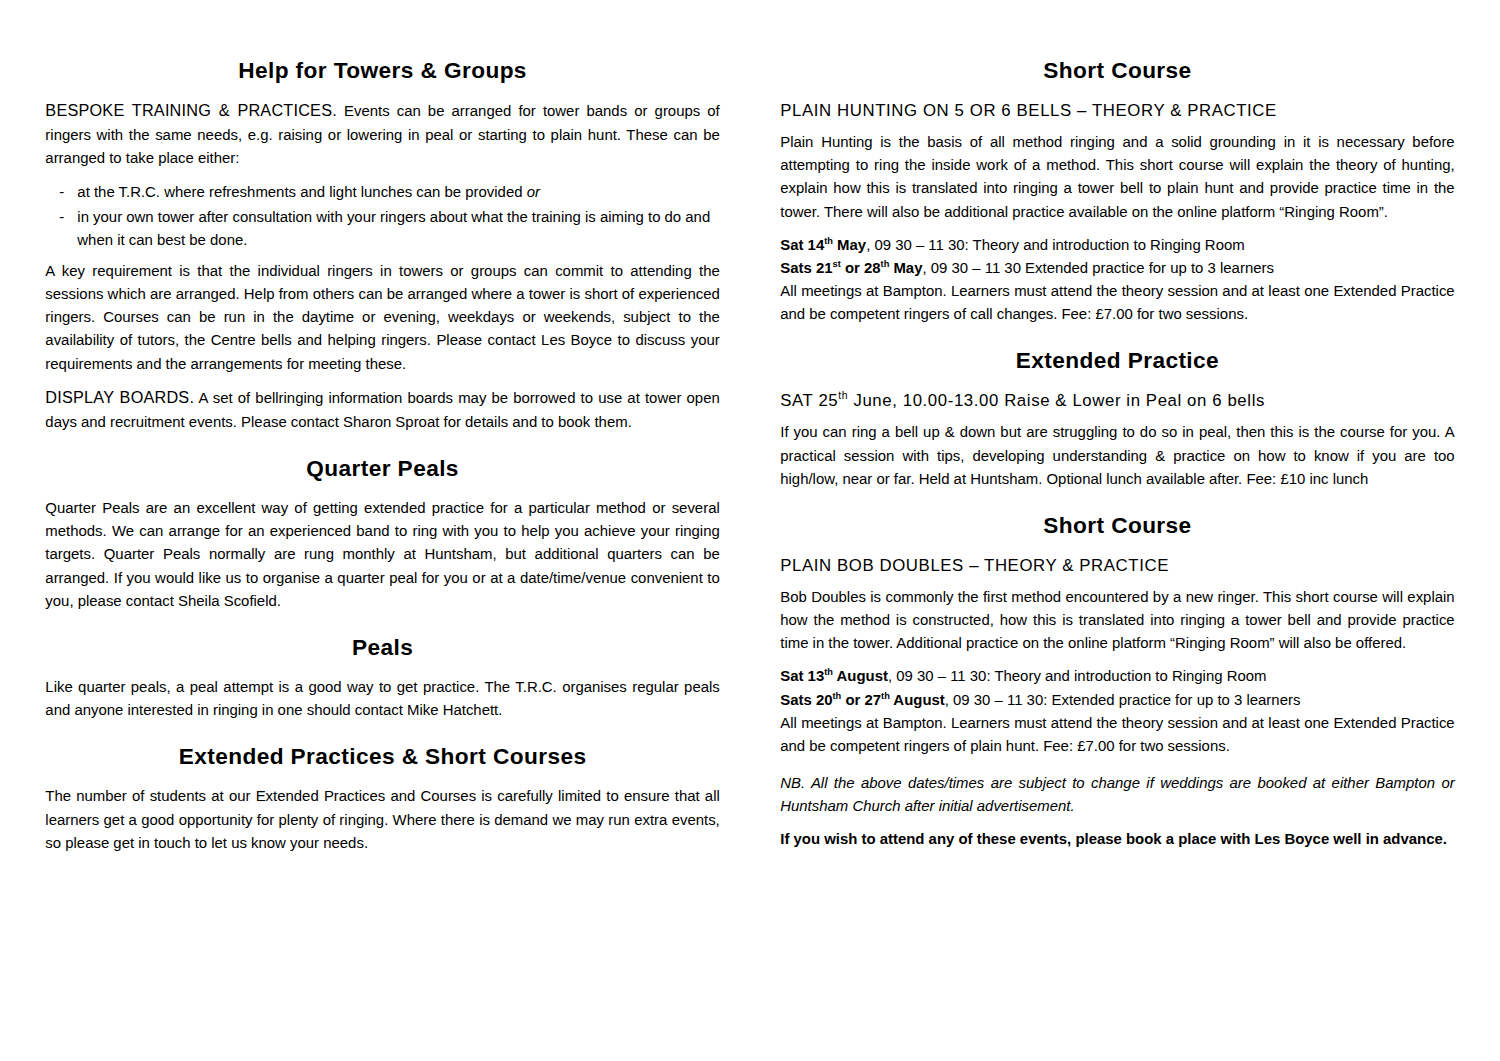Help for Towers & Groups
BESPOKE TRAINING & PRACTICES. Events can be arranged for tower bands or groups of ringers with the same needs, e.g. raising or lowering in peal or starting to plain hunt. These can be arranged to take place either:
at the T.R.C. where refreshments and light lunches can be provided or
in your own tower after consultation with your ringers about what the training is aiming to do and when it can best be done.
A key requirement is that the individual ringers in towers or groups can commit to attending the sessions which are arranged. Help from others can be arranged where a tower is short of experienced ringers. Courses can be run in the daytime or evening, weekdays or weekends, subject to the availability of tutors, the Centre bells and helping ringers. Please contact Les Boyce to discuss your requirements and the arrangements for meeting these.
DISPLAY BOARDS. A set of bellringing information boards may be borrowed to use at tower open days and recruitment events. Please contact Sharon Sproat for details and to book them.
Quarter Peals
Quarter Peals are an excellent way of getting extended practice for a particular method or several methods. We can arrange for an experienced band to ring with you to help you achieve your ringing targets. Quarter Peals normally are rung monthly at Huntsham, but additional quarters can be arranged. If you would like us to organise a quarter peal for you or at a date/time/venue convenient to you, please contact Sheila Scofield.
Peals
Like quarter peals, a peal attempt is a good way to get practice. The T.R.C. organises regular peals and anyone interested in ringing in one should contact Mike Hatchett.
Extended Practices & Short Courses
The number of students at our Extended Practices and Courses is carefully limited to ensure that all learners get a good opportunity for plenty of ringing. Where there is demand we may run extra events, so please get in touch to let us know your needs.
Short Course
PLAIN HUNTING ON 5 OR 6 BELLS – THEORY & PRACTICE
Plain Hunting is the basis of all method ringing and a solid grounding in it is necessary before attempting to ring the inside work of a method. This short course will explain the theory of hunting, explain how this is translated into ringing a tower bell to plain hunt and provide practice time in the tower. There will also be additional practice available on the online platform “Ringing Room”.
Sat 14th May, 09 30 – 11 30: Theory and introduction to Ringing Room
Sats 21st or 28th May, 09 30 – 11 30 Extended practice for up to 3 learners
All meetings at Bampton. Learners must attend the theory session and at least one Extended Practice and be competent ringers of call changes. Fee: £7.00 for two sessions.
Extended Practice
SAT 25th June, 10.00-13.00 Raise & Lower in Peal on 6 bells
If you can ring a bell up & down but are struggling to do so in peal, then this is the course for you. A practical session with tips, developing understanding & practice on how to know if you are too high/low, near or far. Held at Huntsham. Optional lunch available after. Fee: £10 inc lunch
Short Course
PLAIN BOB DOUBLES – THEORY & PRACTICE
Bob Doubles is commonly the first method encountered by a new ringer. This short course will explain how the method is constructed, how this is translated into ringing a tower bell and provide practice time in the tower. Additional practice on the online platform “Ringing Room” will also be offered.
Sat 13th August, 09 30 – 11 30: Theory and introduction to Ringing Room
Sats 20th or 27th August, 09 30 – 11 30: Extended practice for up to 3 learners
All meetings at Bampton. Learners must attend the theory session and at least one Extended Practice and be competent ringers of plain hunt. Fee: £7.00 for two sessions.
NB. All the above dates/times are subject to change if weddings are booked at either Bampton or Huntsham Church after initial advertisement.
If you wish to attend any of these events, please book a place with Les Boyce well in advance.